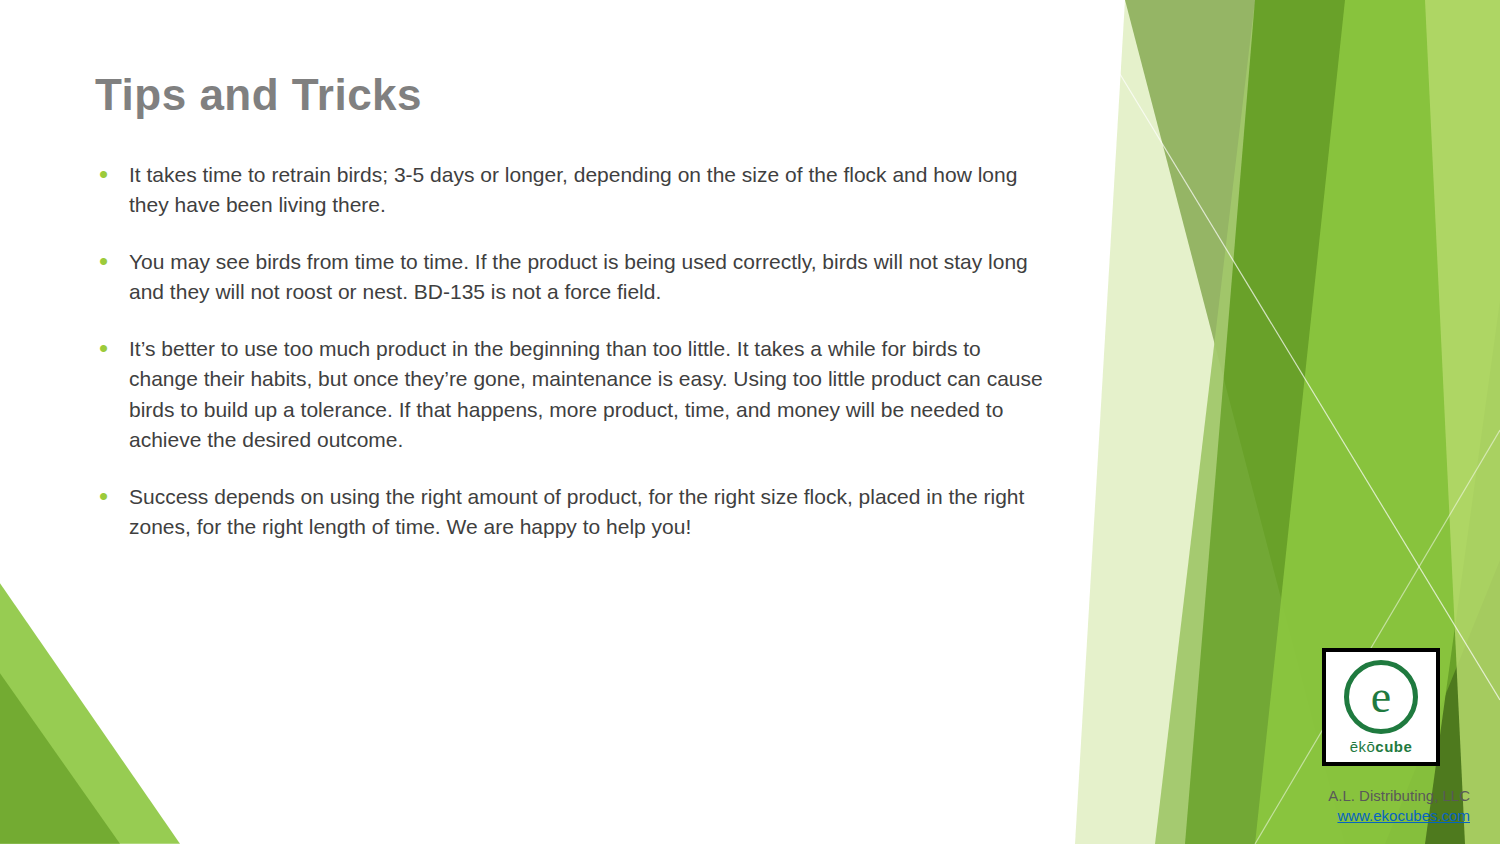Tips and Tricks
It takes time to retrain birds; 3-5 days or longer, depending on the size of the flock and how long they have been living there.
You may see birds from time to time. If the product is being used correctly, birds will not stay long and they will not roost or nest. BD-135 is not a force field.
It’s better to use too much product in the beginning than too little. It takes a while for birds to change their habits, but once they’re gone, maintenance is easy. Using too little product can cause birds to build up a tolerance. If that happens, more product, time, and money will be needed to achieve the desired outcome.
Success depends on using the right amount of product, for the right size flock, placed in the right zones, for the right length of time. We are happy to help you!
e
ēkōcube
A.L. Distributing, LLC
www.ekocubes.com